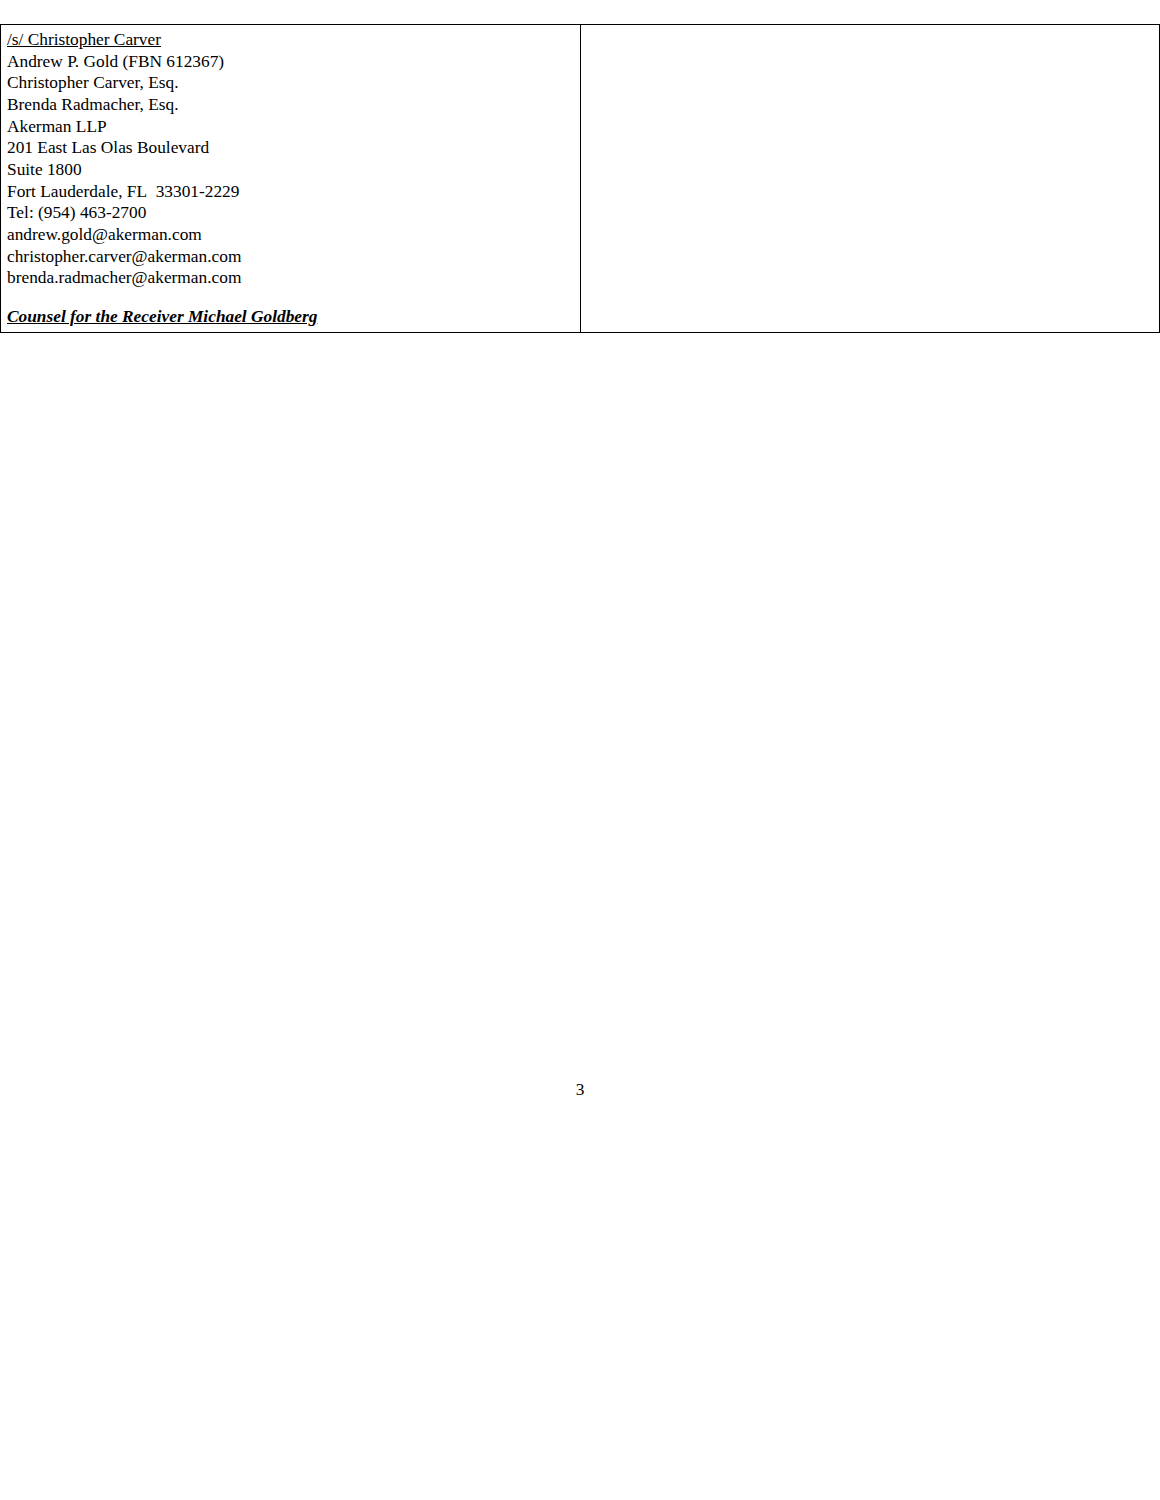| /s/ Christopher Carver Andrew P. Gold (FBN 612367) Christopher Carver, Esq. Brenda Radmacher, Esq. Akerman LLP 201 East Las Olas Boulevard Suite 1800 Fort Lauderdale, FL 33301-2229 Tel: (954) 463-2700 andrew.gold@akerman.com christopher.carver@akerman.com brenda.radmacher@akerman.com Counsel for the Receiver Michael Goldberg | |
3